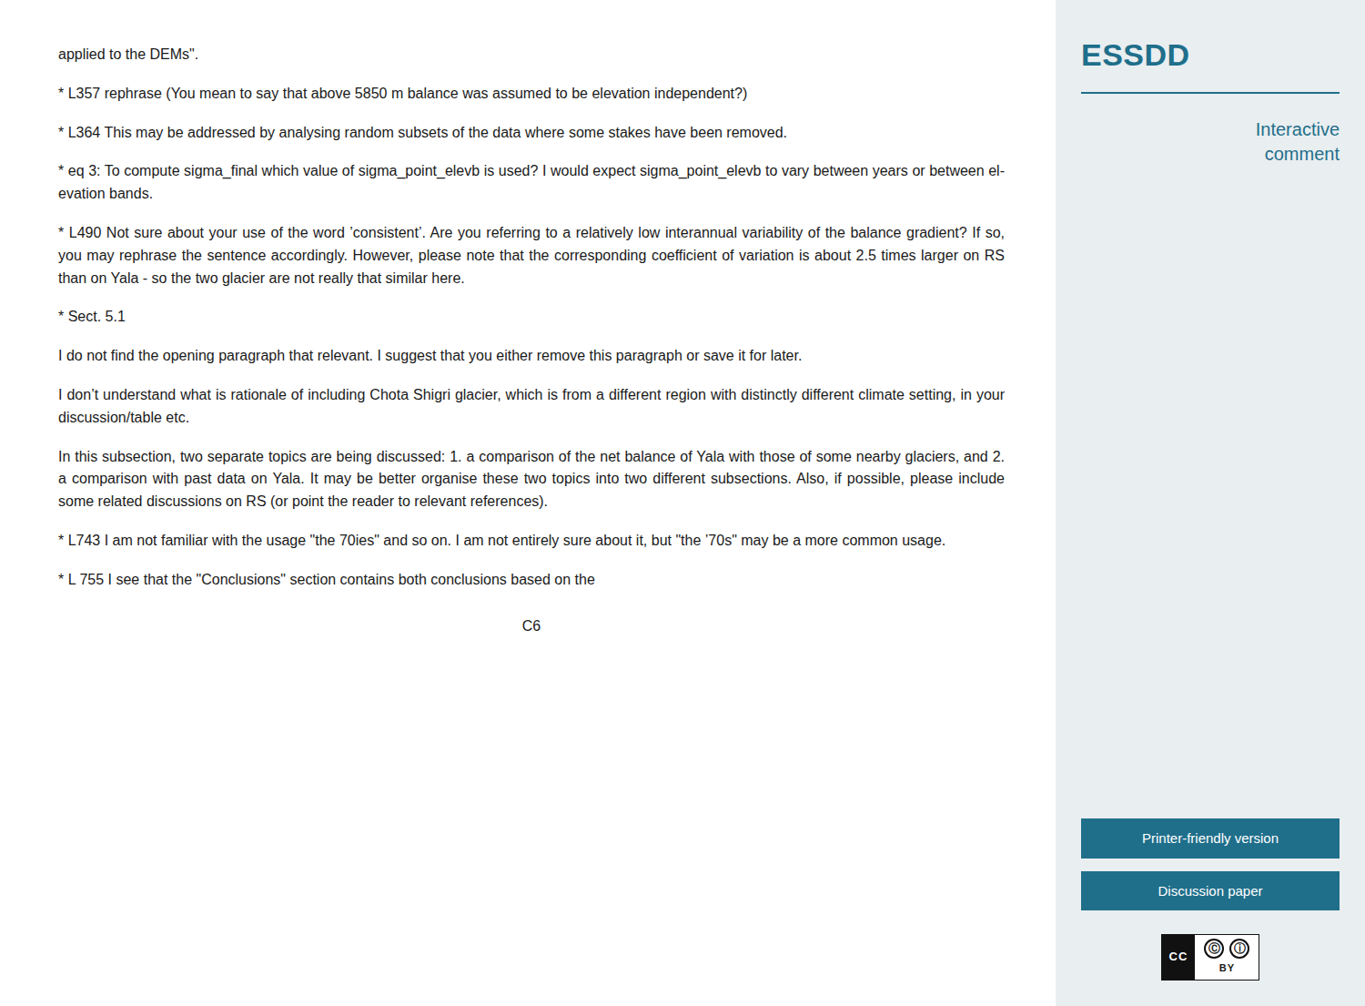applied to the DEMs".
* L357 rephrase (You mean to say that above 5850 m balance was assumed to be elevation independent?)
* L364 This may be addressed by analysing random subsets of the data where some stakes have been removed.
* eq 3: To compute sigma_final which value of sigma_point_elevb is used? I would expect sigma_point_elevb to vary between years or between elevation bands.
* L490 Not sure about your use of the word ’consistent’. Are you referring to a relatively low interannual variability of the balance gradient? If so, you may rephrase the sentence accordingly. However, please note that the corresponding coefficient of variation is about 2.5 times larger on RS than on Yala - so the two glacier are not really that similar here.
* Sect. 5.1
I do not find the opening paragraph that relevant. I suggest that you either remove this paragraph or save it for later.
I don’t understand what is rationale of including Chota Shigri glacier, which is from a different region with distinctly different climate setting, in your discussion/table etc.
In this subsection, two separate topics are being discussed: 1. a comparison of the net balance of Yala with those of some nearby glaciers, and 2. a comparison with past data on Yala. It may be better organise these two topics into two different subsections. Also, if possible, please include some related discussions on RS (or point the reader to relevant references).
* L743 I am not familiar with the usage "the 70ies" and so on. I am not entirely sure about it, but "the ’70s" may be a more common usage.
* L 755 I see that the "Conclusions" section contains both conclusions based on the
C6
ESSDD
Interactive comment
Printer-friendly version Discussion paper
CC
Ⓒ
ⓘ
BY